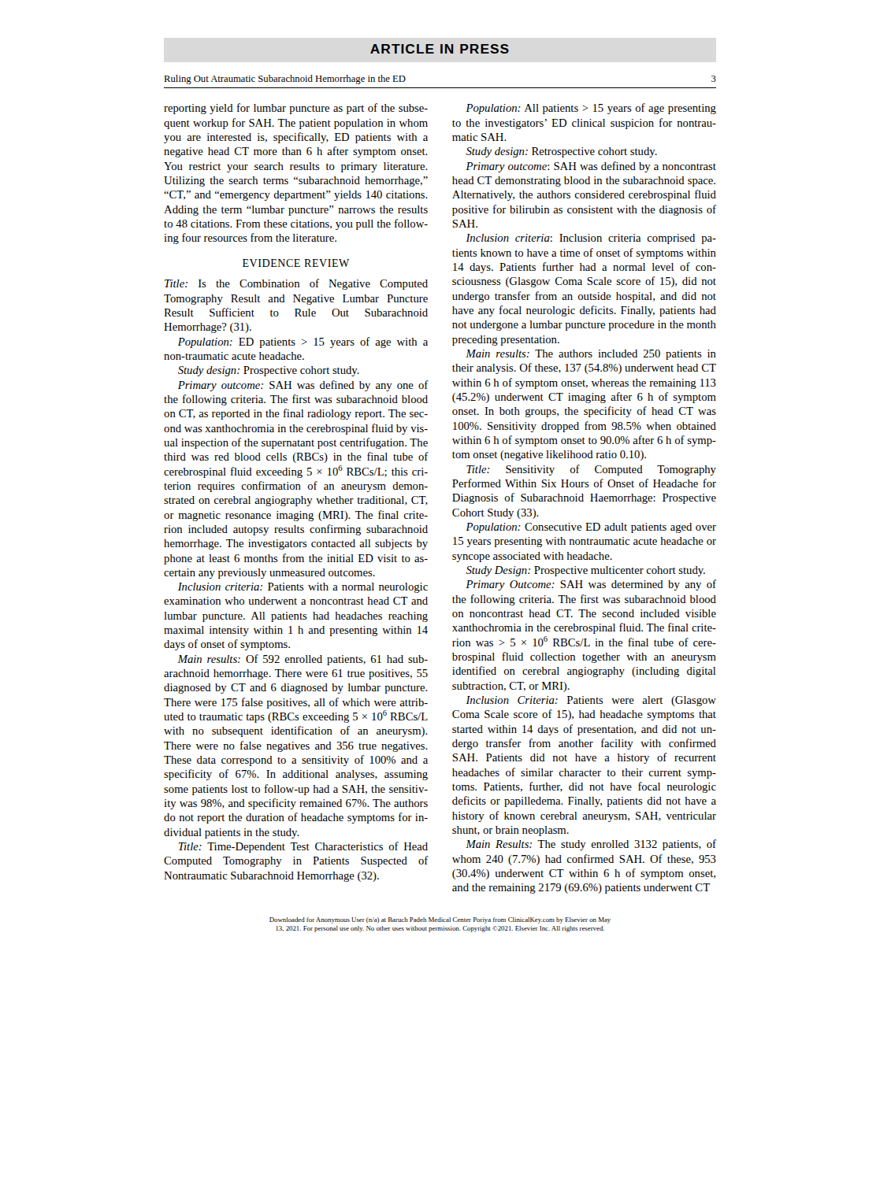ARTICLE IN PRESS
Ruling Out Atraumatic Subarachnoid Hemorrhage in the ED 3
reporting yield for lumbar puncture as part of the subsequent workup for SAH. The patient population in whom you are interested is, specifically, ED patients with a negative head CT more than 6 h after symptom onset. You restrict your search results to primary literature. Utilizing the search terms “subarachnoid hemorrhage,” “CT,” and “emergency department” yields 140 citations. Adding the term “lumbar puncture” narrows the results to 48 citations. From these citations, you pull the following four resources from the literature.
Evidence Review
Title: Is the Combination of Negative Computed Tomography Result and Negative Lumbar Puncture Result Sufficient to Rule Out Subarachnoid Hemorrhage? (31).
Population: ED patients > 15 years of age with a non-traumatic acute headache.
Study design: Prospective cohort study.
Primary outcome: SAH was defined by any one of the following criteria. The first was subarachnoid blood on CT, as reported in the final radiology report. The second was xanthochromia in the cerebrospinal fluid by visual inspection of the supernatant post centrifugation. The third was red blood cells (RBCs) in the final tube of cerebrospinal fluid exceeding 5 × 106 RBCs/L; this criterion requires confirmation of an aneurysm demonstrated on cerebral angiography whether traditional, CT, or magnetic resonance imaging (MRI). The final criterion included autopsy results confirming subarachnoid hemorrhage. The investigators contacted all subjects by phone at least 6 months from the initial ED visit to ascertain any previously unmeasured outcomes.
Inclusion criteria: Patients with a normal neurologic examination who underwent a noncontrast head CT and lumbar puncture. All patients had headaches reaching maximal intensity within 1 h and presenting within 14 days of onset of symptoms.
Main results: Of 592 enrolled patients, 61 had subarachnoid hemorrhage. There were 61 true positives, 55 diagnosed by CT and 6 diagnosed by lumbar puncture. There were 175 false positives, all of which were attributed to traumatic taps (RBCs exceeding 5 × 106 RBCs/L with no subsequent identification of an aneurysm). There were no false negatives and 356 true negatives. These data correspond to a sensitivity of 100% and a specificity of 67%. In additional analyses, assuming some patients lost to follow-up had a SAH, the sensitivity was 98%, and specificity remained 67%. The authors do not report the duration of headache symptoms for individual patients in the study.
Title: Time-Dependent Test Characteristics of Head Computed Tomography in Patients Suspected of Nontraumatic Subarachnoid Hemorrhage (32).
Population: All patients > 15 years of age presenting to the investigators’ ED clinical suspicion for nontraumatic SAH.
Study design: Retrospective cohort study.
Primary outcome: SAH was defined by a noncontrast head CT demonstrating blood in the subarachnoid space. Alternatively, the authors considered cerebrospinal fluid positive for bilirubin as consistent with the diagnosis of SAH.
Inclusion criteria: Inclusion criteria comprised patients known to have a time of onset of symptoms within 14 days. Patients further had a normal level of consciousness (Glasgow Coma Scale score of 15), did not undergo transfer from an outside hospital, and did not have any focal neurologic deficits. Finally, patients had not undergone a lumbar puncture procedure in the month preceding presentation.
Main results: The authors included 250 patients in their analysis. Of these, 137 (54.8%) underwent head CT within 6 h of symptom onset, whereas the remaining 113 (45.2%) underwent CT imaging after 6 h of symptom onset. In both groups, the specificity of head CT was 100%. Sensitivity dropped from 98.5% when obtained within 6 h of symptom onset to 90.0% after 6 h of symptom onset (negative likelihood ratio 0.10).
Title: Sensitivity of Computed Tomography Performed Within Six Hours of Onset of Headache for Diagnosis of Subarachnoid Haemorrhage: Prospective Cohort Study (33).
Population: Consecutive ED adult patients aged over 15 years presenting with nontraumatic acute headache or syncope associated with headache.
Study Design: Prospective multicenter cohort study.
Primary Outcome: SAH was determined by any of the following criteria. The first was subarachnoid blood on noncontrast head CT. The second included visible xanthochromia in the cerebrospinal fluid. The final criterion was > 5 × 106 RBCs/L in the final tube of cerebrospinal fluid collection together with an aneurysm identified on cerebral angiography (including digital subtraction, CT, or MRI).
Inclusion Criteria: Patients were alert (Glasgow Coma Scale score of 15), had headache symptoms that started within 14 days of presentation, and did not undergo transfer from another facility with confirmed SAH. Patients did not have a history of recurrent headaches of similar character to their current symptoms. Patients, further, did not have focal neurologic deficits or papilledema. Finally, patients did not have a history of known cerebral aneurysm, SAH, ventricular shunt, or brain neoplasm.
Main Results: The study enrolled 3132 patients, of whom 240 (7.7%) had confirmed SAH. Of these, 953 (30.4%) underwent CT within 6 h of symptom onset, and the remaining 2179 (69.6%) patients underwent CT
Downloaded for Anonymous User (n/a) at Baruch Padeh Medical Center Poriya from ClinicalKey.com by Elsevier on May
13, 2021. For personal use only. No other uses without permission. Copyright ©2021. Elsevier Inc. All rights reserved.